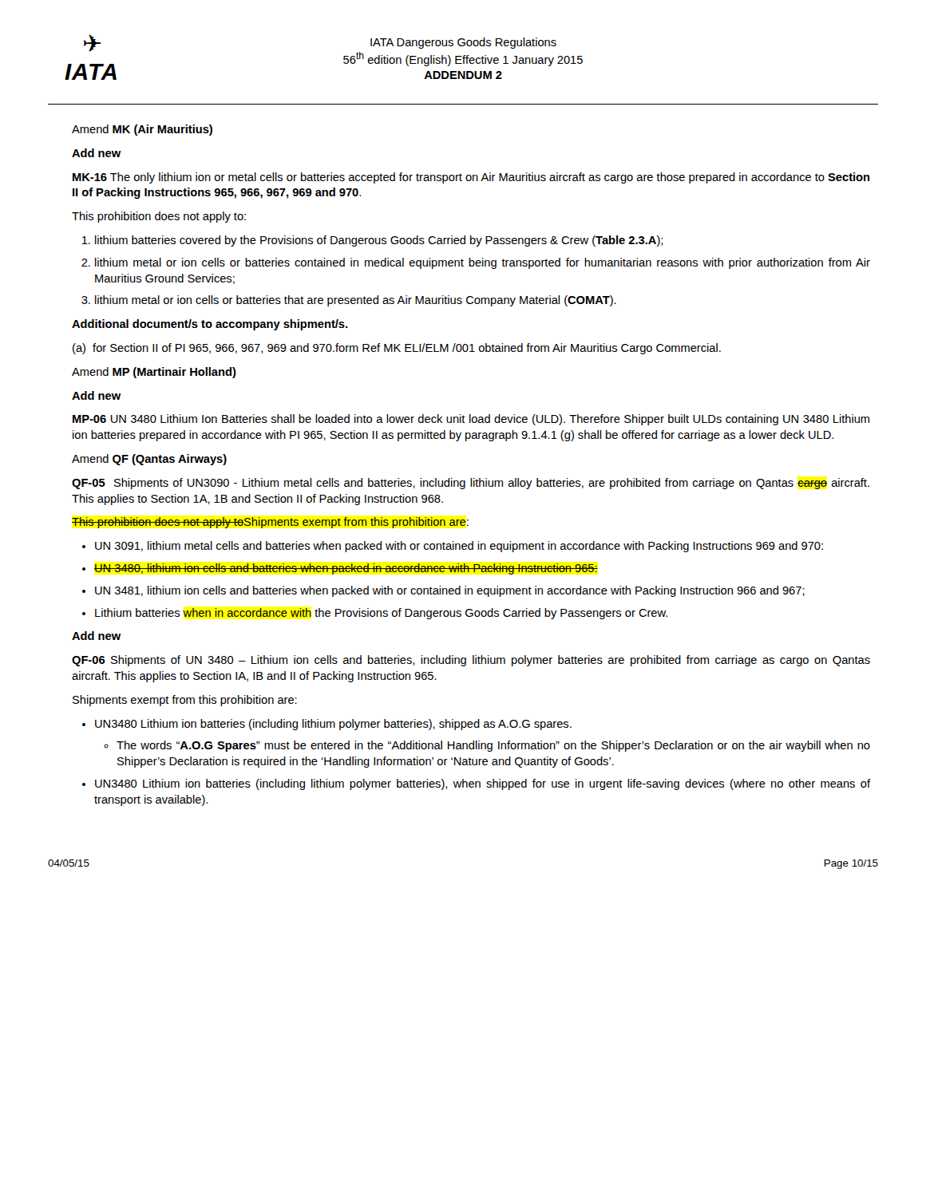✈
IATA
IATA Dangerous Goods Regulations
56th edition (English) Effective 1 January 2015
ADDENDUM 2
Amend MK (Air Mauritius)
Add new
MK-16 The only lithium ion or metal cells or batteries accepted for transport on Air Mauritius aircraft as cargo are those prepared in accordance to Section II of Packing Instructions 965, 966, 967, 969 and 970.
This prohibition does not apply to:
lithium batteries covered by the Provisions of Dangerous Goods Carried by Passengers & Crew (Table 2.3.A);
lithium metal or ion cells or batteries contained in medical equipment being transported for humanitarian reasons with prior authorization from Air Mauritius Ground Services;
lithium metal or ion cells or batteries that are presented as Air Mauritius Company Material (COMAT).
Additional document/s to accompany shipment/s.
(a) for Section II of PI 965, 966, 967, 969 and 970.form Ref MK ELI/ELM /001 obtained from Air Mauritius Cargo Commercial.
Amend MP (Martinair Holland)
Add new
MP-06 UN 3480 Lithium Ion Batteries shall be loaded into a lower deck unit load device (ULD). Therefore Shipper built ULDs containing UN 3480 Lithium ion batteries prepared in accordance with PI 965, Section II as permitted by paragraph 9.1.4.1 (g) shall be offered for carriage as a lower deck ULD.
Amend QF (Qantas Airways)
QF-05 Shipments of UN3090 - Lithium metal cells and batteries, including lithium alloy batteries, are prohibited from carriage on Qantas cargo aircraft. This applies to Section 1A, 1B and Section II of Packing Instruction 968.
This prohibition does not apply to Shipments exempt from this prohibition are:
UN 3091, lithium metal cells and batteries when packed with or contained in equipment in accordance with Packing Instructions 969 and 970:
UN 3480, lithium ion cells and batteries when packed in accordance with Packing Instruction 965:
UN 3481, lithium ion cells and batteries when packed with or contained in equipment in accordance with Packing Instruction 966 and 967;
Lithium batteries when in accordance with the Provisions of Dangerous Goods Carried by Passengers or Crew.
Add new
QF-06 Shipments of UN 3480 – Lithium ion cells and batteries, including lithium polymer batteries are prohibited from carriage as cargo on Qantas aircraft. This applies to Section IA, IB and II of Packing Instruction 965.
Shipments exempt from this prohibition are:
UN3480 Lithium ion batteries (including lithium polymer batteries), shipped as A.O.G spares.
The words “A.O.G Spares” must be entered in the “Additional Handling Information” on the Shipper’s Declaration or on the air waybill when no Shipper’s Declaration is required in the ‘Handling Information’ or ‘Nature and Quantity of Goods’.
UN3480 Lithium ion batteries (including lithium polymer batteries), when shipped for use in urgent life-saving devices (where no other means of transport is available).
04/05/15
Page 10/15